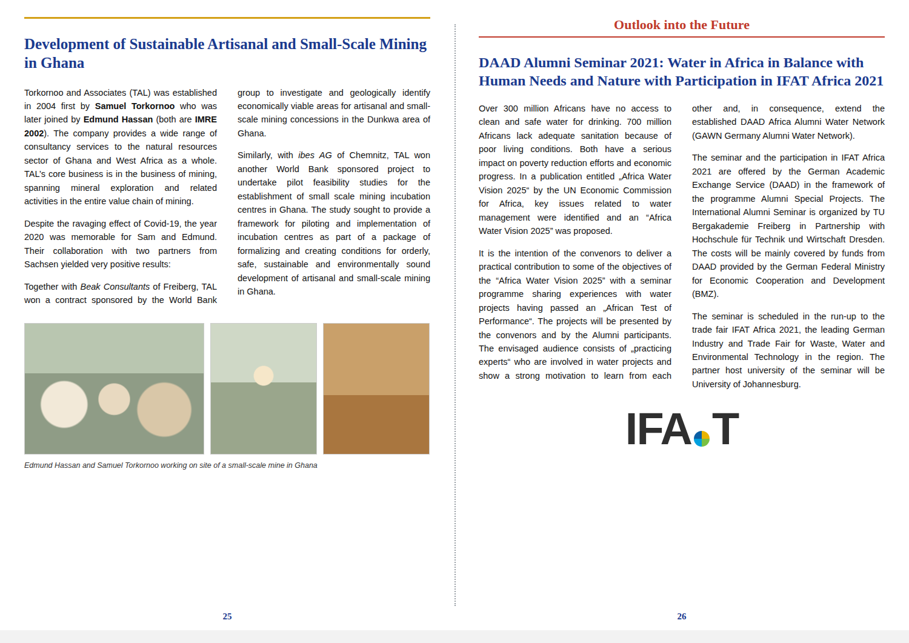Development of Sustainable Artisanal and Small-Scale Mining in Ghana
Torkornoo and Associates (TAL) was established in 2004 first by Samuel Torkornoo who was later joined by Edmund Hassan (both are IMRE 2002). The company provides a wide range of consultancy services to the natural resources sector of Ghana and West Africa as a whole. TAL’s core business is in the business of mining, spanning mineral exploration and related activities in the entire value chain of mining.
Despite the ravaging effect of Covid-19, the year 2020 was memorable for Sam and Edmund. Their collaboration with two partners from Sachsen yielded very positive results:
Together with Beak Consultants of Freiberg, TAL won a contract sponsored by the World Bank group to investigate and geologically identify economically viable areas for artisanal and small-scale mining concessions in the Dunkwa area of Ghana.
Similarly, with ibes AG of Chemnitz, TAL won another World Bank sponsored project to undertake pilot feasibility studies for the establishment of small scale mining incubation centres in Ghana. The study sought to provide a framework for piloting and implementation of incubation centres as part of a package of formalizing and creating conditions for orderly, safe, sustainable and environmentally sound development of artisanal and small-scale mining in Ghana.
Edmund Hassan and Samuel Torkornoo working on site of a small-scale mine in Ghana
25
Outlook into the Future
DAAD Alumni Seminar 2021: Water in Africa in Balance with Human Needs and Nature with Participation in IFAT Africa 2021
Over 300 million Africans have no access to clean and safe water for drinking. 700 million Africans lack adequate sanitation because of poor living conditions. Both have a serious impact on poverty reduction efforts and economic progress. In a publication entitled „Africa Water Vision 2025“ by the UN Economic Commission for Africa, key issues related to water management were identified and an “Africa Water Vision 2025” was proposed.
It is the intention of the convenors to deliver a practical contribution to some of the objectives of the “Africa Water Vision 2025” with a seminar programme sharing experiences with water projects having passed an „African Test of Performance“. The projects will be presented by the convenors and by the Alumni participants. The envisaged audience consists of „practicing experts“ who are involved in water projects and show a strong motivation to learn from each other and, in consequence, extend the established DAAD Africa Alumni Water Network (GAWN Germany Alumni Water Network).
The seminar and the participation in IFAT Africa 2021 are offered by the German Academic Exchange Service (DAAD) in the framework of the programme Alumni Special Projects. The International Alumni Seminar is organized by TU Bergakademie Freiberg in Partnership with Hochschule für Technik und Wirtschaft Dresden. The costs will be mainly covered by funds from DAAD provided by the German Federal Ministry for Economic Cooperation and Development (BMZ).
The seminar is scheduled in the run-up to the trade fair IFAT Africa 2021, the leading German Industry and Trade Fair for Waste, Water and Environmental Technology in the region. The partner host university of the seminar will be University of Johannesburg.
IFA T
26